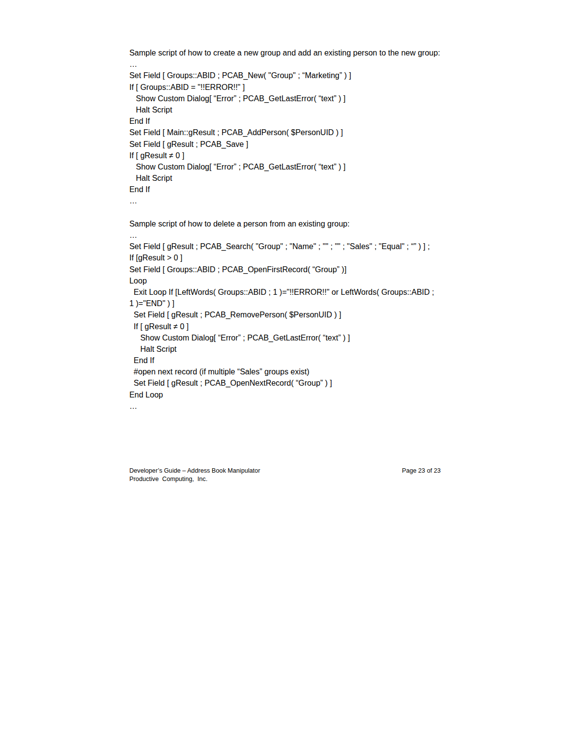Sample script of how to create a new group and add an existing person to the new group:
…
Set Field [ Groups::ABID ; PCAB_New( "Group" ; “Marketing” ) ]
If [ Groups::ABID = "!!ERROR!!" ]
   Show Custom Dialog[ “Error” ; PCAB_GetLastError( “text” ) ]
   Halt Script
End If
Set Field [ Main::gResult ; PCAB_AddPerson( $PersonUID ) ]
Set Field [ gResult ; PCAB_Save ]
If [ gResult ≠ 0 ]
   Show Custom Dialog[ “Error” ; PCAB_GetLastError( “text” ) ]
   Halt Script
End If
…
Sample script of how to delete a person from an existing group:
…
Set Field [ gResult ; PCAB_Search( "Group" ; "Name" ; "" ; "" ; "Sales" ; "Equal" ; “” ) ] ;
If [gResult > 0 ]
Set Field [ Groups::ABID ; PCAB_OpenFirstRecord( “Group” )]
Loop
  Exit Loop If [LeftWords( Groups::ABID ; 1 )="!!ERROR!!" or LeftWords( Groups::ABID ; 1 )="END" ) ]
  Set Field [ gResult ; PCAB_RemovePerson( $PersonUID ) ]
  If [ gResult ≠ 0 ]
     Show Custom Dialog[ “Error” ; PCAB_GetLastError( “text” ) ]
     Halt Script
  End If
  #open next record (if multiple “Sales” groups exist)
  Set Field [ gResult ; PCAB_OpenNextRecord( “Group” ) ]
End Loop
…
Developer’s Guide – Address Book Manipulator
Page 23 of 23
Productive Computing, Inc.